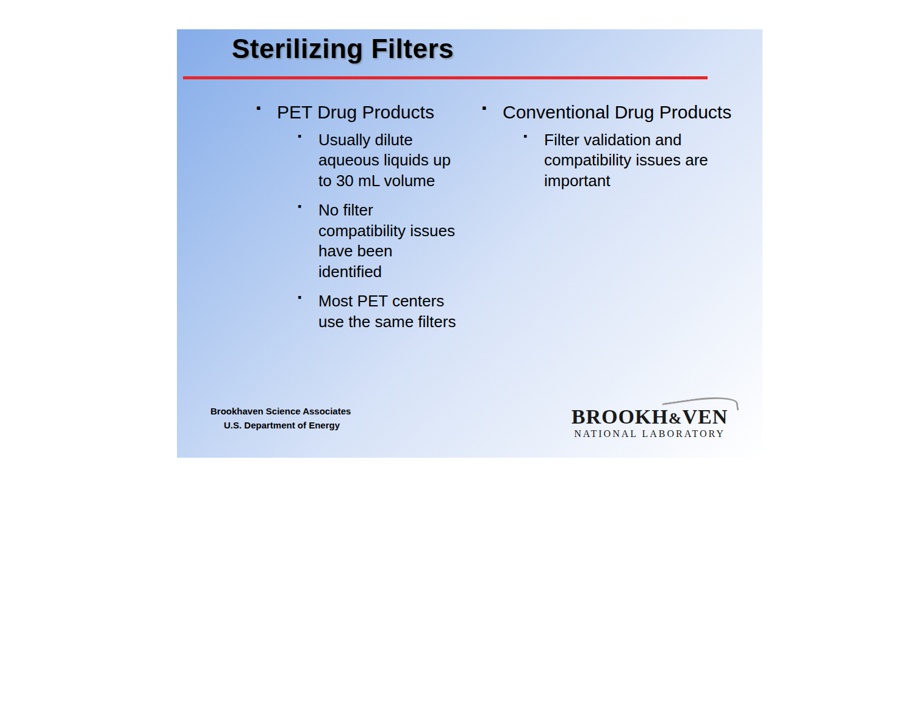Sterilizing Filters
PET Drug Products
Usually dilute aqueous liquids up to 30 mL volume
No filter compatibility issues have been identified
Most PET centers use the same filters
Conventional Drug Products
Filter validation and compatibility issues are important
Brookhaven Science Associates U.S. Department of Energy
BROOKH&VEN
NATIONAL LABORATORY